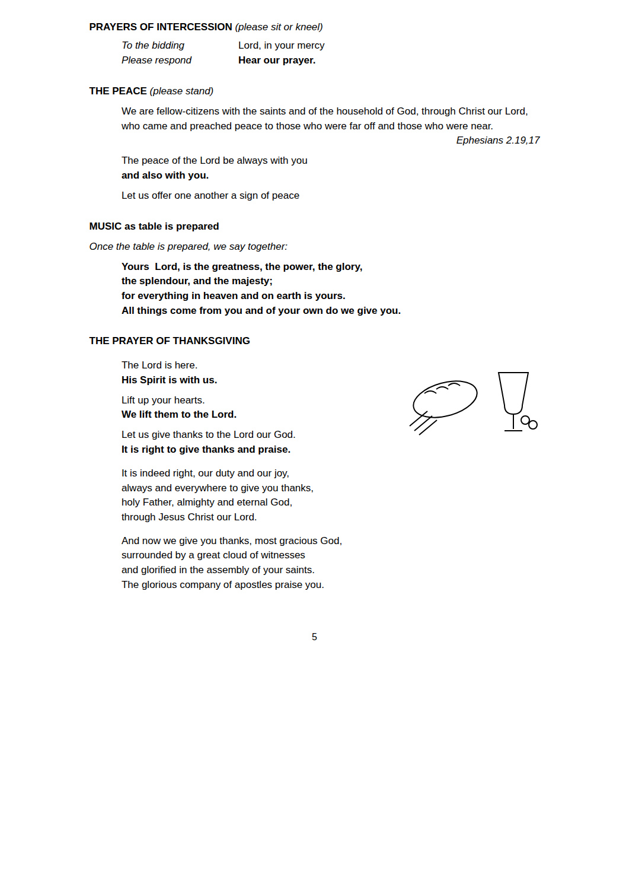PRAYERS OF INTERCESSION (please sit or kneel)
To the bidding
Lord, in your mercy
Please respond
Hear our prayer.
THE PEACE (please stand)
We are fellow-citizens with the saints and of the household of God, through Christ our Lord, who came and preached peace to those who were far off and those who were near. Ephesians 2.19,17
The peace of the Lord be always with you
and also with you.
Let us offer one another a sign of peace
MUSIC as table is prepared
Once the table is prepared, we say together:
Yours Lord, is the greatness, the power, the glory,
the splendour, and the majesty;
for everything in heaven and on earth is yours.
All things come from you and of your own do we give you.
THE PRAYER OF THANKSGIVING
The Lord is here.
His Spirit is with us.
Lift up your hearts.
We lift them to the Lord.
Let us give thanks to the Lord our God.
It is right to give thanks and praise.
It is indeed right, our duty and our joy,
always and everywhere to give you thanks,
holy Father, almighty and eternal God,
through Jesus Christ our Lord.
And now we give you thanks, most gracious God,
surrounded by a great cloud of witnesses
and glorified in the assembly of your saints.
The glorious company of apostles praise you.
5